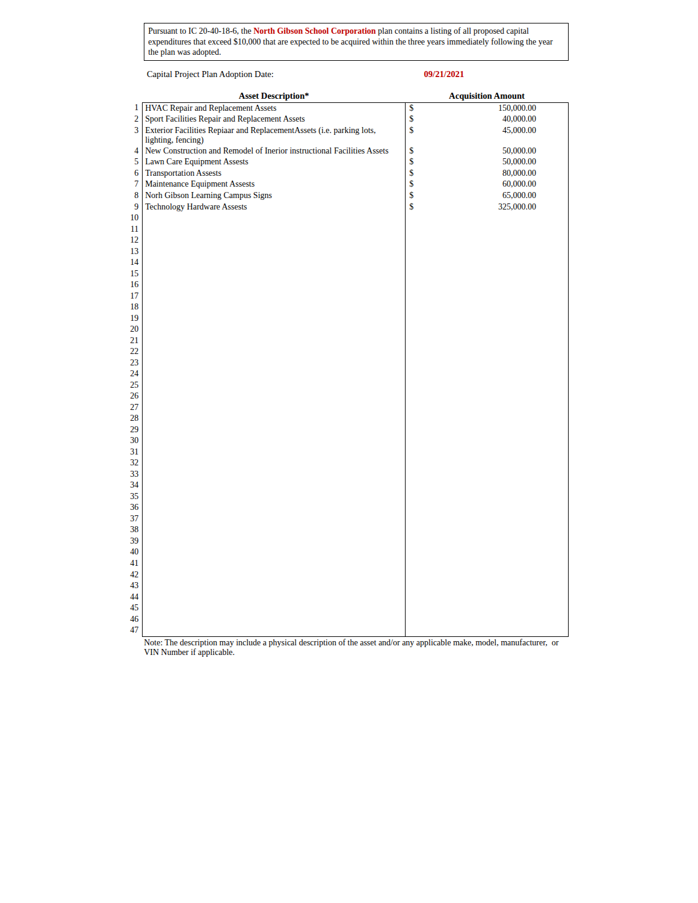Pursuant to IC 20-40-18-6, the North Gibson School Corporation plan contains a listing of all proposed capital expenditures that exceed $10,000 that are expected to be acquired within the three years immediately following the year the plan was adopted.
Capital Project Plan Adoption Date: 09/21/2021
| | Asset Description* | Acquisition Amount |
| --- | --- | --- |
| 1 | HVAC Repair and Replacement Assets | $ | 150,000.00 |
| 2 | Sport Facilities Repair and Replacement Assets | $ | 40,000.00 |
| 3 | Exterior Facilities Repiaar and ReplacementAssets (i.e. parking lots, lighting, fencing) | $ | 45,000.00 |
| 4 | New Construction and Remodel of Inerior instructional Facilities Assets | $ | 50,000.00 |
| 5 | Lawn Care Equipment Assests | $ | 50,000.00 |
| 6 | Transportation Assests | $ | 80,000.00 |
| 7 | Maintenance Equipment Assests | $ | 60,000.00 |
| 8 | Norh Gibson Learning Campus Signs | $ | 65,000.00 |
| 9 | Technology Hardware Assests | $ | 325,000.00 |
| 10 | | | |
| 11 | | | |
| 12 | | | |
| 13 | | | |
| 14 | | | |
| 15 | | | |
| 16 | | | |
| 17 | | | |
| 18 | | | |
| 19 | | | |
| 20 | | | |
| 21 | | | |
| 22 | | | |
| 23 | | | |
| 24 | | | |
| 25 | | | |
| 26 | | | |
| 27 | | | |
| 28 | | | |
| 29 | | | |
| 30 | | | |
| 31 | | | |
| 32 | | | |
| 33 | | | |
| 34 | | | |
| 35 | | | |
| 36 | | | |
| 37 | | | |
| 38 | | | |
| 39 | | | |
| 40 | | | |
| 41 | | | |
| 42 | | | |
| 43 | | | |
| 44 | | | |
| 45 | | | |
| 46 | | | |
| 47 | | | |
Note: The description may include a physical description of the asset and/or any applicable make, model, manufacturer, or VIN Number if applicable.